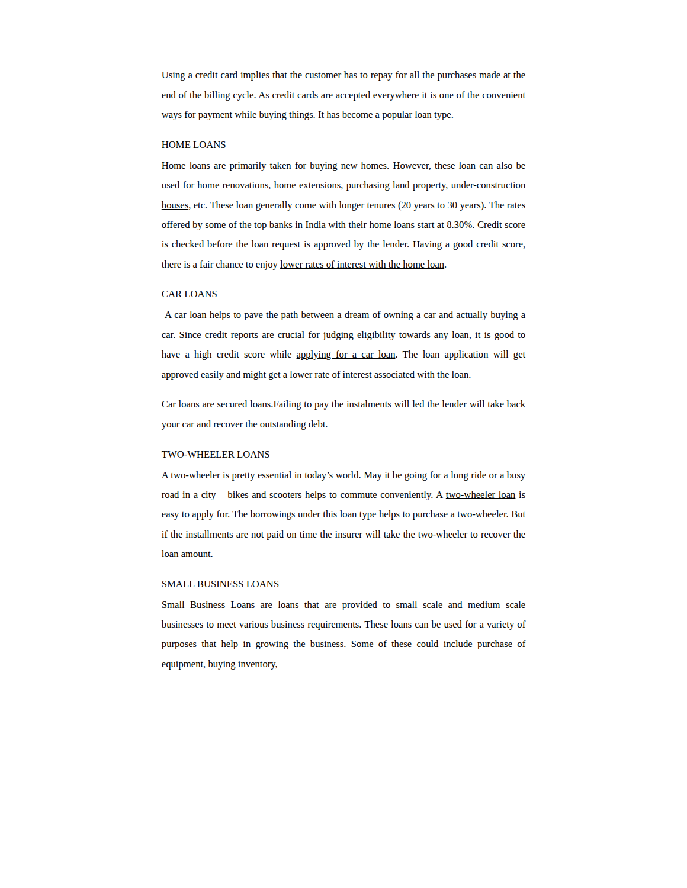Using a credit card implies that the customer has to repay for all the purchases made at the end of the billing cycle. As credit cards are accepted everywhere it is one of the convenient ways for payment while buying things. It has become a popular loan type.
HOME LOANS
Home loans are primarily taken for buying new homes. However, these loan can also be used for home renovations, home extensions, purchasing land property, under-construction houses, etc. These loan generally come with longer tenures (20 years to 30 years). The rates offered by some of the top banks in India with their home loans start at 8.30%. Credit score is checked before the loan request is approved by the lender. Having a good credit score, there is a fair chance to enjoy lower rates of interest with the home loan.
CAR LOANS
A car loan helps to pave the path between a dream of owning a car and actually buying a car. Since credit reports are crucial for judging eligibility towards any loan, it is good to have a high credit score while applying for a car loan. The loan application will get approved easily and might get a lower rate of interest associated with the loan.
Car loans are secured loans.Failing to pay the instalments will led the lender will take back your car and recover the outstanding debt.
TWO-WHEELER LOANS
A two-wheeler is pretty essential in today’s world. May it be going for a long ride or a busy road in a city – bikes and scooters helps to commute conveniently. A two-wheeler loan is easy to apply for. The borrowings under this loan type helps to purchase a two-wheeler. But if the installments are not paid on time the insurer will take the two-wheeler to recover the loan amount.
SMALL BUSINESS LOANS
Small Business Loans are loans that are provided to small scale and medium scale businesses to meet various business requirements. These loans can be used for a variety of purposes that help in growing the business. Some of these could include purchase of equipment, buying inventory,